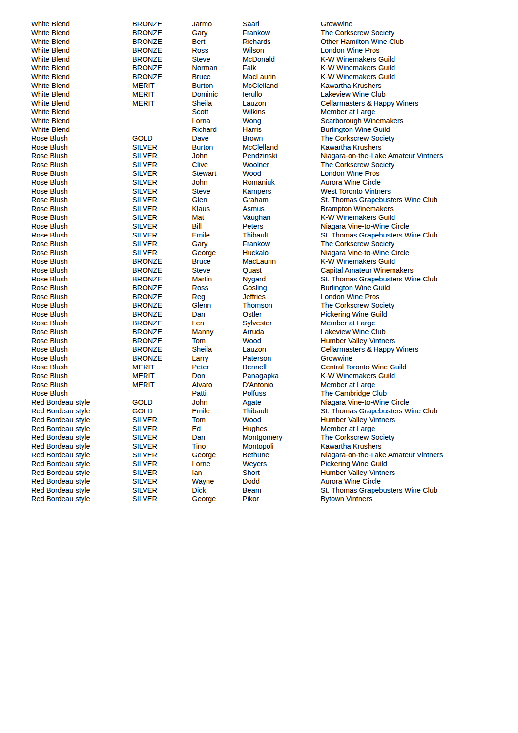| White Blend | BRONZE | Jarmo | Saari | Growwine |
| White Blend | BRONZE | Gary | Frankow | The Corkscrew Society |
| White Blend | BRONZE | Bert | Richards | Other Hamilton Wine Club |
| White Blend | BRONZE | Ross | Wilson | London Wine Pros |
| White Blend | BRONZE | Steve | McDonald | K-W Winemakers Guild |
| White Blend | BRONZE | Norman | Falk | K-W Winemakers Guild |
| White Blend | BRONZE | Bruce | MacLaurin | K-W Winemakers Guild |
| White Blend | MERIT | Burton | McClelland | Kawartha Krushers |
| White Blend | MERIT | Dominic | Ierullo | Lakeview Wine Club |
| White Blend | MERIT | Sheila | Lauzon | Cellarmasters & Happy Winers |
| White Blend | | Scott | Wilkins | Member at Large |
| White Blend | | Lorna | Wong | Scarborough Winemakers |
| White Blend | | Richard | Harris | Burlington Wine Guild |
| Rose Blush | GOLD | Dave | Brown | The Corkscrew Society |
| Rose Blush | SILVER | Burton | McClelland | Kawartha Krushers |
| Rose Blush | SILVER | John | Pendzinski | Niagara-on-the-Lake Amateur Vintners |
| Rose Blush | SILVER | Clive | Woolner | The Corkscrew Society |
| Rose Blush | SILVER | Stewart | Wood | London Wine Pros |
| Rose Blush | SILVER | John | Romaniuk | Aurora Wine Circle |
| Rose Blush | SILVER | Steve | Kampers | West Toronto Vintners |
| Rose Blush | SILVER | Glen | Graham | St. Thomas Grapebusters Wine Club |
| Rose Blush | SILVER | Klaus | Asmus | Brampton Winemakers |
| Rose Blush | SILVER | Mat | Vaughan | K-W Winemakers Guild |
| Rose Blush | SILVER | Bill | Peters | Niagara Vine-to-Wine Circle |
| Rose Blush | SILVER | Emile | Thibault | St. Thomas Grapebusters Wine Club |
| Rose Blush | SILVER | Gary | Frankow | The Corkscrew Society |
| Rose Blush | SILVER | George | Huckalo | Niagara Vine-to-Wine Circle |
| Rose Blush | BRONZE | Bruce | MacLaurin | K-W Winemakers Guild |
| Rose Blush | BRONZE | Steve | Quast | Capital Amateur Winemakers |
| Rose Blush | BRONZE | Martin | Nygard | St. Thomas Grapebusters Wine Club |
| Rose Blush | BRONZE | Ross | Gosling | Burlington Wine Guild |
| Rose Blush | BRONZE | Reg | Jeffries | London Wine Pros |
| Rose Blush | BRONZE | Glenn | Thomson | The Corkscrew Society |
| Rose Blush | BRONZE | Dan | Ostler | Pickering Wine Guild |
| Rose Blush | BRONZE | Len | Sylvester | Member at Large |
| Rose Blush | BRONZE | Manny | Arruda | Lakeview Wine Club |
| Rose Blush | BRONZE | Tom | Wood | Humber Valley Vintners |
| Rose Blush | BRONZE | Sheila | Lauzon | Cellarmasters & Happy Winers |
| Rose Blush | BRONZE | Larry | Paterson | Growwine |
| Rose Blush | MERIT | Peter | Bennell | Central Toronto Wine Guild |
| Rose Blush | MERIT | Don | Panagapka | K-W Winemakers Guild |
| Rose Blush | MERIT | Alvaro | D'Antonio | Member at Large |
| Rose Blush | | Patti | Polfuss | The Cambridge Club |
| Red Bordeau style | GOLD | John | Agate | Niagara Vine-to-Wine Circle |
| Red Bordeau style | GOLD | Emile | Thibault | St. Thomas Grapebusters Wine Club |
| Red Bordeau style | SILVER | Tom | Wood | Humber Valley Vintners |
| Red Bordeau style | SILVER | Ed | Hughes | Member at Large |
| Red Bordeau style | SILVER | Dan | Montgomery | The Corkscrew Society |
| Red Bordeau style | SILVER | Tino | Montopoli | Kawartha Krushers |
| Red Bordeau style | SILVER | George | Bethune | Niagara-on-the-Lake Amateur Vintners |
| Red Bordeau style | SILVER | Lorne | Weyers | Pickering Wine Guild |
| Red Bordeau style | SILVER | Ian | Short | Humber Valley Vintners |
| Red Bordeau style | SILVER | Wayne | Dodd | Aurora Wine Circle |
| Red Bordeau style | SILVER | Dick | Beam | St. Thomas Grapebusters Wine Club |
| Red Bordeau style | SILVER | George | Pikor | Bytown Vintners |